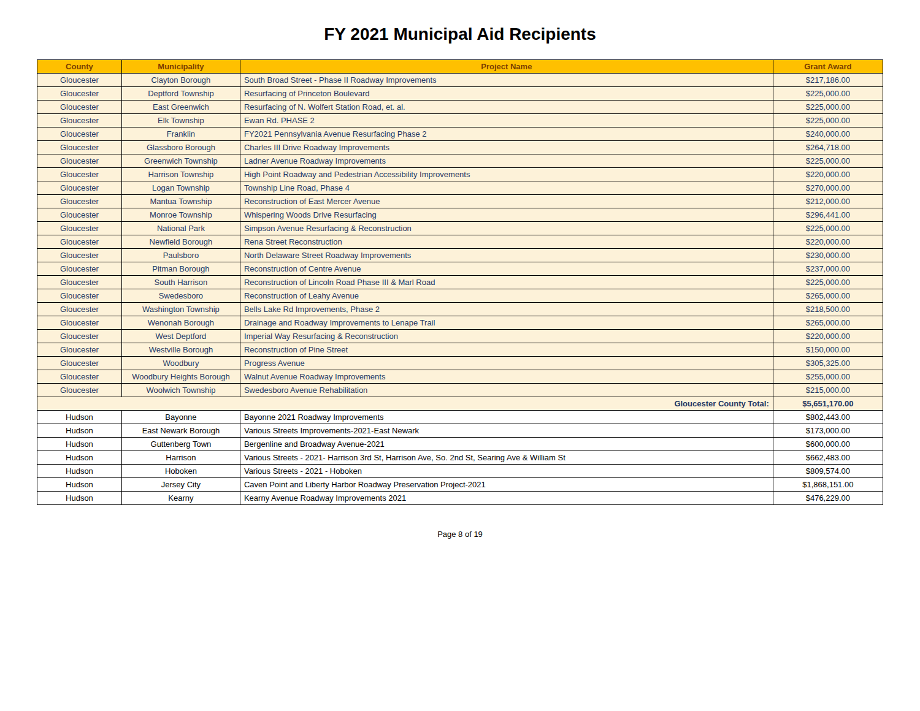FY 2021 Municipal Aid Recipients
| County | Municipality | Project Name | Grant Award |
| --- | --- | --- | --- |
| Gloucester | Clayton Borough | South Broad Street - Phase II Roadway Improvements | $217,186.00 |
| Gloucester | Deptford Township | Resurfacing of Princeton Boulevard | $225,000.00 |
| Gloucester | East Greenwich | Resurfacing of N. Wolfert Station Road, et. al. | $225,000.00 |
| Gloucester | Elk Township | Ewan Rd. PHASE 2 | $225,000.00 |
| Gloucester | Franklin | FY2021 Pennsylvania Avenue Resurfacing Phase 2 | $240,000.00 |
| Gloucester | Glassboro Borough | Charles III Drive Roadway Improvements | $264,718.00 |
| Gloucester | Greenwich Township | Ladner Avenue Roadway Improvements | $225,000.00 |
| Gloucester | Harrison Township | High Point Roadway and Pedestrian Accessibility Improvements | $220,000.00 |
| Gloucester | Logan Township | Township Line Road, Phase 4 | $270,000.00 |
| Gloucester | Mantua Township | Reconstruction of East Mercer Avenue | $212,000.00 |
| Gloucester | Monroe Township | Whispering Woods Drive Resurfacing | $296,441.00 |
| Gloucester | National Park | Simpson Avenue Resurfacing & Reconstruction | $225,000.00 |
| Gloucester | Newfield Borough | Rena Street Reconstruction | $220,000.00 |
| Gloucester | Paulsboro | North Delaware Street Roadway Improvements | $230,000.00 |
| Gloucester | Pitman Borough | Reconstruction of Centre Avenue | $237,000.00 |
| Gloucester | South Harrison | Reconstruction of Lincoln Road Phase III & Marl Road | $225,000.00 |
| Gloucester | Swedesboro | Reconstruction of Leahy Avenue | $265,000.00 |
| Gloucester | Washington Township | Bells Lake Rd Improvements, Phase 2 | $218,500.00 |
| Gloucester | Wenonah Borough | Drainage and Roadway Improvements to Lenape Trail | $265,000.00 |
| Gloucester | West Deptford | Imperial Way Resurfacing & Reconstruction | $220,000.00 |
| Gloucester | Westville Borough | Reconstruction of Pine Street | $150,000.00 |
| Gloucester | Woodbury | Progress Avenue | $305,325.00 |
| Gloucester | Woodbury Heights Borough | Walnut Avenue Roadway Improvements | $255,000.00 |
| Gloucester | Woolwich Township | Swedesboro Avenue Rehabilitation | $215,000.00 |
| Gloucester County Total: | $5,651,170.00 |
| Hudson | Bayonne | Bayonne 2021 Roadway Improvements | $802,443.00 |
| Hudson | East Newark Borough | Various Streets Improvements-2021-East Newark | $173,000.00 |
| Hudson | Guttenberg Town | Bergenline and Broadway Avenue-2021 | $600,000.00 |
| Hudson | Harrison | Various Streets - 2021- Harrison 3rd St, Harrison Ave, So. 2nd St, Searing Ave & William St | $662,483.00 |
| Hudson | Hoboken | Various Streets - 2021 - Hoboken | $809,574.00 |
| Hudson | Jersey City | Caven Point and Liberty Harbor Roadway Preservation Project-2021 | $1,868,151.00 |
| Hudson | Kearny | Kearny Avenue Roadway Improvements 2021 | $476,229.00 |
Page 8 of 19